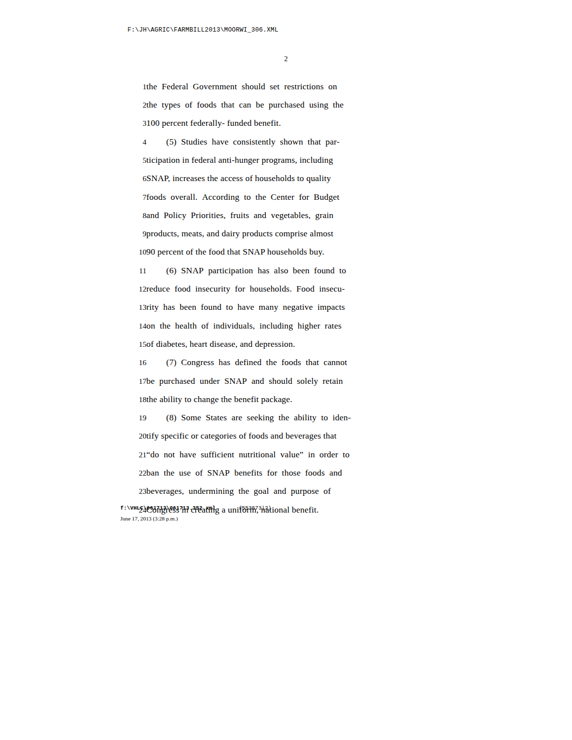F:\JH\AGRIC\FARMBILL2013\MOORWI_306.XML
2
| 1 | the Federal Government should set restrictions on |
| 2 | the types of foods that can be purchased using the |
| 3 | 100 percent federally- funded benefit. |
| 4 | (5) Studies have consistently shown that par- |
| 5 | ticipation in federal anti-hunger programs, including |
| 6 | SNAP, increases the access of households to quality |
| 7 | foods overall. According to the Center for Budget |
| 8 | and Policy Priorities, fruits and vegetables, grain |
| 9 | products, meats, and dairy products comprise almost |
| 10 | 90 percent of the food that SNAP households buy. |
| 11 | (6) SNAP participation has also been found to |
| 12 | reduce food insecurity for households. Food insecu- |
| 13 | rity has been found to have many negative impacts |
| 14 | on the health of individuals, including higher rates |
| 15 | of diabetes, heart disease, and depression. |
| 16 | (7) Congress has defined the foods that cannot |
| 17 | be purchased under SNAP and should solely retain |
| 18 | the ability to change the benefit package. |
| 19 | (8) Some States are seeking the ability to iden- |
| 20 | tify specific or categories of foods and beverages that |
| 21 | “do not have sufficient nutritional value” in order to |
| 22 | ban the use of SNAP benefits for those foods and |
| 23 | beverages, undermining the goal and purpose of |
| 24 | Congress in creating a uniform, national benefit. |
f:\VHLC\061713\061713.352.xml (553873|2)
June 17, 2013 (3:28 p.m.)